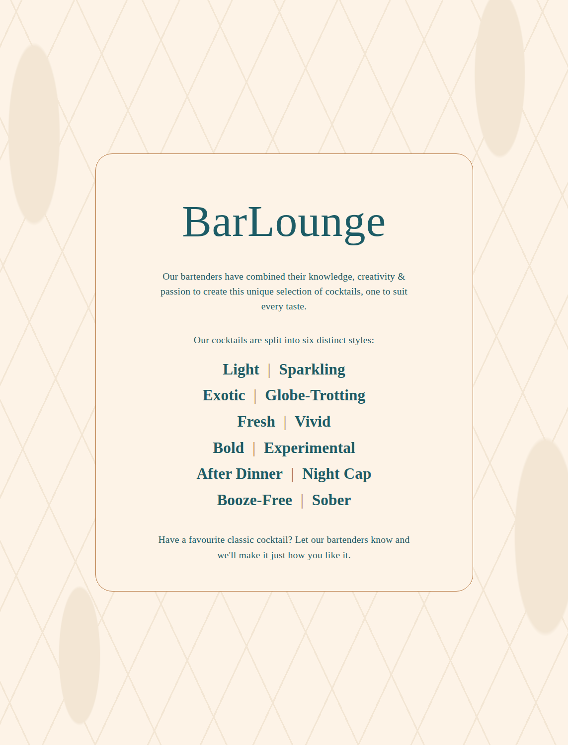BarLounge
Our bartenders have combined their knowledge, creativity & passion to create this unique selection of cocktails, one to suit every taste.
Our cocktails are split into six distinct styles:
Light | Sparkling
Exotic | Globe-Trotting
Fresh | Vivid
Bold | Experimental
After Dinner | Night Cap
Booze-Free | Sober
Have a favourite classic cocktail? Let our bartenders know and we'll make it just how you like it.